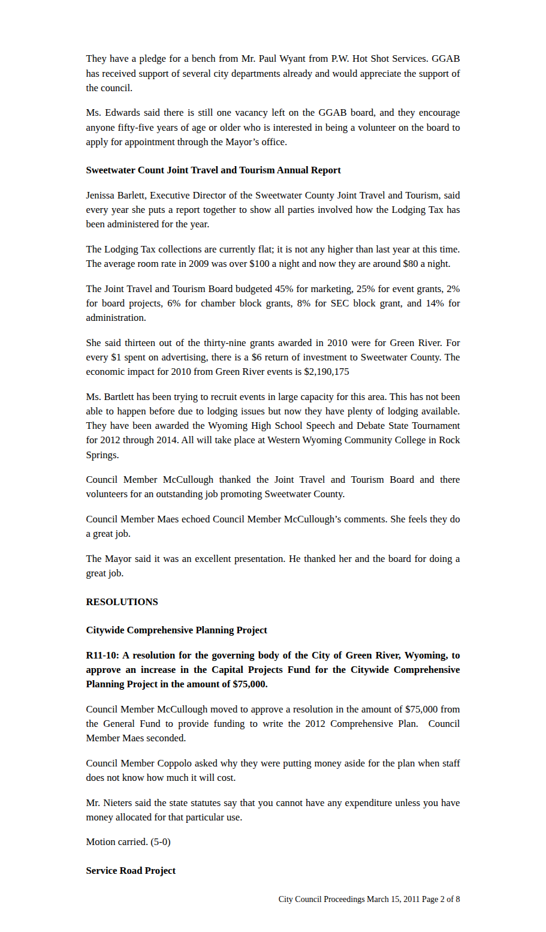They have a pledge for a bench from Mr. Paul Wyant from P.W. Hot Shot Services. GGAB has received support of several city departments already and would appreciate the support of the council.
Ms. Edwards said there is still one vacancy left on the GGAB board, and they encourage anyone fifty-five years of age or older who is interested in being a volunteer on the board to apply for appointment through the Mayor’s office.
Sweetwater Count Joint Travel and Tourism Annual Report
Jenissa Barlett, Executive Director of the Sweetwater County Joint Travel and Tourism, said every year she puts a report together to show all parties involved how the Lodging Tax has been administered for the year.
The Lodging Tax collections are currently flat; it is not any higher than last year at this time. The average room rate in 2009 was over $100 a night and now they are around $80 a night.
The Joint Travel and Tourism Board budgeted 45% for marketing, 25% for event grants, 2% for board projects, 6% for chamber block grants, 8% for SEC block grant, and 14% for administration.
She said thirteen out of the thirty-nine grants awarded in 2010 were for Green River. For every $1 spent on advertising, there is a $6 return of investment to Sweetwater County. The economic impact for 2010 from Green River events is $2,190,175
Ms. Bartlett has been trying to recruit events in large capacity for this area. This has not been able to happen before due to lodging issues but now they have plenty of lodging available. They have been awarded the Wyoming High School Speech and Debate State Tournament for 2012 through 2014. All will take place at Western Wyoming Community College in Rock Springs.
Council Member McCullough thanked the Joint Travel and Tourism Board and there volunteers for an outstanding job promoting Sweetwater County.
Council Member Maes echoed Council Member McCullough’s comments. She feels they do a great job.
The Mayor said it was an excellent presentation. He thanked her and the board for doing a great job.
RESOLUTIONS
Citywide Comprehensive Planning Project
R11-10: A resolution for the governing body of the City of Green River, Wyoming, to approve an increase in the Capital Projects Fund for the Citywide Comprehensive Planning Project in the amount of $75,000.
Council Member McCullough moved to approve a resolution in the amount of $75,000 from the General Fund to provide funding to write the 2012 Comprehensive Plan. Council Member Maes seconded.
Council Member Coppolo asked why they were putting money aside for the plan when staff does not know how much it will cost.
Mr. Nieters said the state statutes say that you cannot have any expenditure unless you have money allocated for that particular use.
Motion carried. (5-0)
Service Road Project
City Council Proceedings March 15, 2011 Page 2 of 8